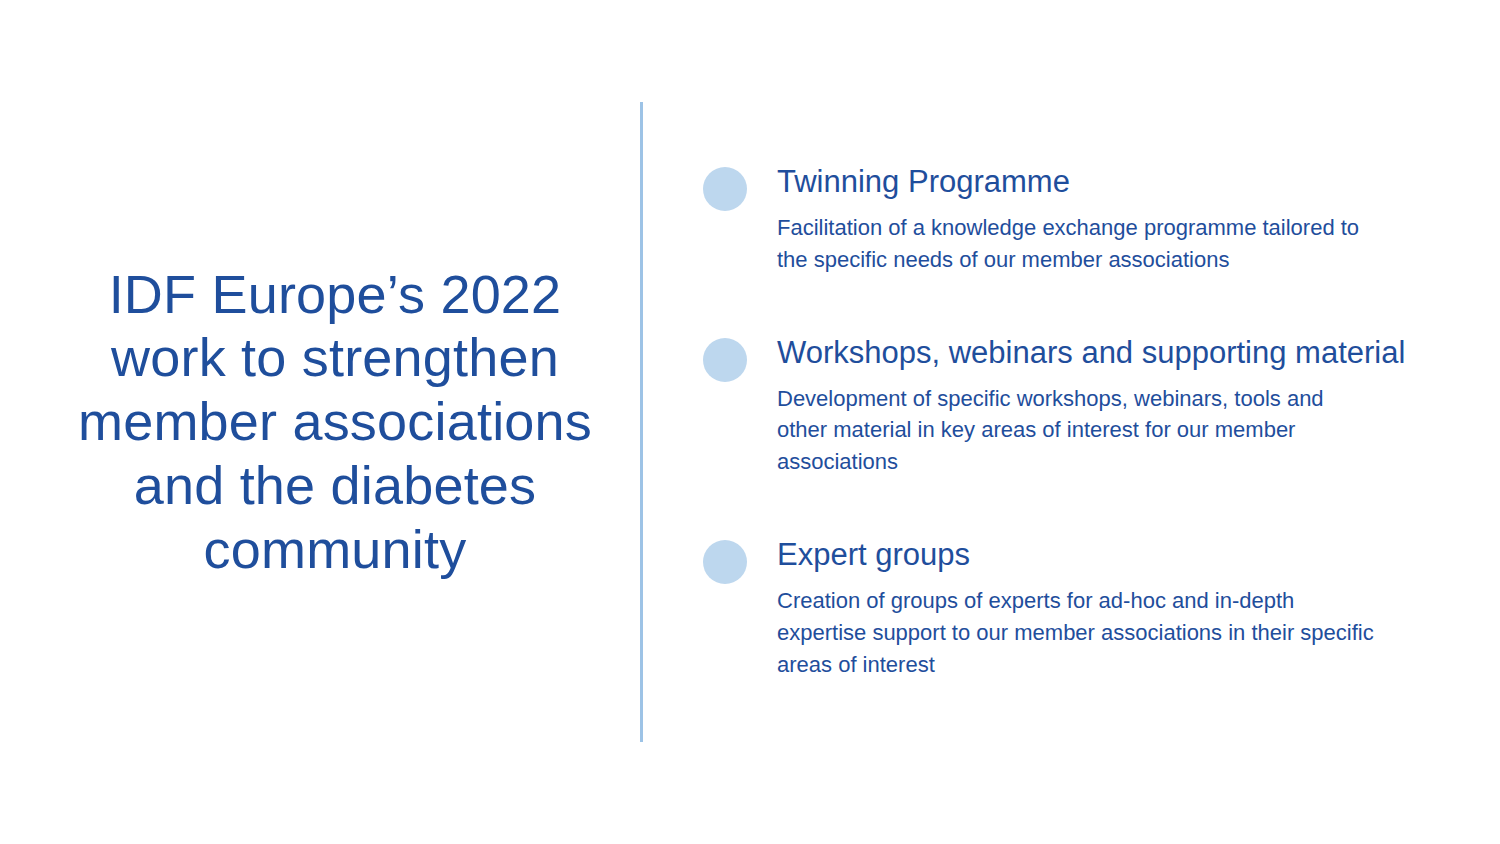IDF Europe’s 2022 work to strengthen member associations and the diabetes community
Twinning Programme
Facilitation of a knowledge exchange programme tailored to the specific needs of our member associations
Workshops, webinars and supporting material
Development of specific workshops, webinars, tools and other material in key areas of interest for our member associations
Expert groups
Creation of groups of experts for ad-hoc and in-depth expertise support to our member associations in their specific areas of interest